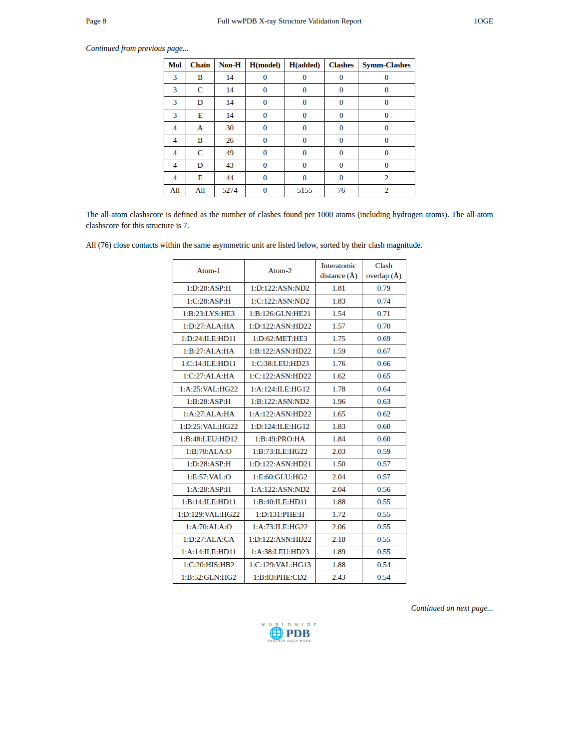Page 8
Full wwPDB X-ray Structure Validation Report
1OGE
Continued from previous page...
| Mol | Chain | Non-H | H(model) | H(added) | Clashes | Symm-Clashes |
| --- | --- | --- | --- | --- | --- | --- |
| 3 | B | 14 | 0 | 0 | 0 | 0 |
| 3 | C | 14 | 0 | 0 | 0 | 0 |
| 3 | D | 14 | 0 | 0 | 0 | 0 |
| 3 | E | 14 | 0 | 0 | 0 | 0 |
| 4 | A | 30 | 0 | 0 | 0 | 0 |
| 4 | B | 26 | 0 | 0 | 0 | 0 |
| 4 | C | 49 | 0 | 0 | 0 | 0 |
| 4 | D | 43 | 0 | 0 | 0 | 0 |
| 4 | E | 44 | 0 | 0 | 0 | 2 |
| All | All | 5274 | 0 | 5155 | 76 | 2 |
The all-atom clashscore is defined as the number of clashes found per 1000 atoms (including hydrogen atoms). The all-atom clashscore for this structure is 7.
All (76) close contacts within the same asymmetric unit are listed below, sorted by their clash magnitude.
| Atom-1 | Atom-2 | Interatomic distance (Å) | Clash overlap (Å) |
| --- | --- | --- | --- |
| 1:D:28:ASP:H | 1:D:122:ASN:ND2 | 1.81 | 0.79 |
| 1:C:28:ASP:H | 1:C:122:ASN:ND2 | 1.83 | 0.74 |
| 1:B:23:LYS:HE3 | 1:B:126:GLN:HE21 | 1.54 | 0.71 |
| 1:D:27:ALA:HA | 1:D:122:ASN:HD22 | 1.57 | 0.70 |
| 1:D:24:ILE:HD11 | 1:D:62:MET:HE3 | 1.75 | 0.69 |
| 1:B:27:ALA:HA | 1:B:122:ASN:HD22 | 1.59 | 0.67 |
| 1:C:14:ILE:HD11 | 1:C:38:LEU:HD23 | 1.76 | 0.66 |
| 1:C:27:ALA:HA | 1:C:122:ASN:HD22 | 1.62 | 0.65 |
| 1:A:25:VAL:HG22 | 1:A:124:ILE:HG12 | 1.78 | 0.64 |
| 1:B:28:ASP:H | 1:B:122:ASN:ND2 | 1.96 | 0.63 |
| 1:A:27:ALA:HA | 1:A:122:ASN:HD22 | 1.65 | 0.62 |
| 1:D:25:VAL:HG22 | 1:D:124:ILE:HG12 | 1.83 | 0.60 |
| 1:B:48:LEU:HD12 | 1:B:49:PRO:HA | 1.84 | 0.60 |
| 1:B:70:ALA:O | 1:B:73:ILE:HG22 | 2.03 | 0.59 |
| 1:D:28:ASP:H | 1:D:122:ASN:HD21 | 1.50 | 0.57 |
| 1:E:57:VAL:O | 1:E:60:GLU:HG2 | 2.04 | 0.57 |
| 1:A:28:ASP:H | 1:A:122:ASN:ND2 | 2.04 | 0.56 |
| 1:B:14:ILE:HD11 | 1:B:40:ILE:HD11 | 1.88 | 0.55 |
| 1:D:129:VAL:HG22 | 1:D:131:PHE:H | 1.72 | 0.55 |
| 1:A:70:ALA:O | 1:A:73:ILE:HG22 | 2.06 | 0.55 |
| 1:D:27:ALA:CA | 1:D:122:ASN:HD22 | 2.18 | 0.55 |
| 1:A:14:ILE:HD11 | 1:A:38:LEU:HD23 | 1.89 | 0.55 |
| 1:C:20:HIS:HB2 | 1:C:129:VAL:HG13 | 1.88 | 0.54 |
| 1:B:52:GLN:HG2 | 1:B:83:PHE:CD2 | 2.43 | 0.54 |
Continued on next page...
W O R L D W I D E
🌐 PDB
PROTEIN DATA BANK